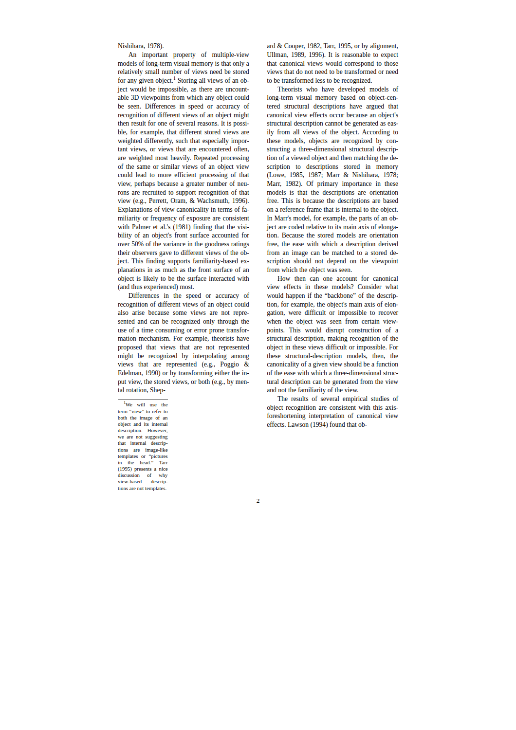Nishihara, 1978).
An important property of multiple-view models of long-term visual memory is that only a relatively small number of views need be stored for any given object.1 Storing all views of an object would be impossible, as there are uncountable 3D viewpoints from which any object could be seen. Differences in speed or accuracy of recognition of different views of an object might then result for one of several reasons. It is possible, for example, that different stored views are weighted differently, such that especially important views, or views that are encountered often, are weighted most heavily. Repeated processing of the same or similar views of an object view could lead to more efficient processing of that view, perhaps because a greater number of neurons are recruited to support recognition of that view (e.g., Perrett, Oram, & Wachsmuth, 1996). Explanations of view canonicality in terms of familiarity or frequency of exposure are consistent with Palmer et al.'s (1981) finding that the visibility of an object's front surface accounted for over 50% of the variance in the goodness ratings their observers gave to different views of the object. This finding supports familiarity-based explanations in as much as the front surface of an object is likely to be the surface interacted with (and thus experienced) most.
Differences in the speed or accuracy of recognition of different views of an object could also arise because some views are not represented and can be recognized only through the use of a time consuming or error prone transformation mechanism. For example, theorists have proposed that views that are not represented might be recognized by interpolating among views that are represented (e.g., Poggio & Edelman, 1990) or by transforming either the input view, the stored views, or both (e.g., by mental rotation, Shep-
1We will use the term “view” to refer to both the image of an object and its internal description. However, we are not suggesting that internal descriptions are image-like templates or “pictures in the head.” Tarr (1995) presents a nice discussion of why view-based descriptions are not templates.
ard & Cooper, 1982, Tarr, 1995, or by alignment, Ullman, 1989, 1996). It is reasonable to expect that canonical views would correspond to those views that do not need to be transformed or need to be transformed less to be recognized.
Theorists who have developed models of long-term visual memory based on object-centered structural descriptions have argued that canonical view effects occur because an object's structural description cannot be generated as easily from all views of the object. According to these models, objects are recognized by constructing a three-dimensional structural description of a viewed object and then matching the description to descriptions stored in memory (Lowe, 1985, 1987; Marr & Nishihara, 1978; Marr, 1982). Of primary importance in these models is that the descriptions are orientation free. This is because the descriptions are based on a reference frame that is internal to the object. In Marr's model, for example, the parts of an object are coded relative to its main axis of elongation. Because the stored models are orientation free, the ease with which a description derived from an image can be matched to a stored description should not depend on the viewpoint from which the object was seen.
How then can one account for canonical view effects in these models? Consider what would happen if the “backbone” of the description, for example, the object's main axis of elongation, were difficult or impossible to recover when the object was seen from certain viewpoints. This would disrupt construction of a structural description, making recognition of the object in these views difficult or impossible. For these structural-description models, then, the canonicality of a given view should be a function of the ease with which a three-dimensional structural description can be generated from the view and not the familiarity of the view.
The results of several empirical studies of object recognition are consistent with this axis-foreshortening interpretation of canonical view effects. Lawson (1994) found that ob-
2